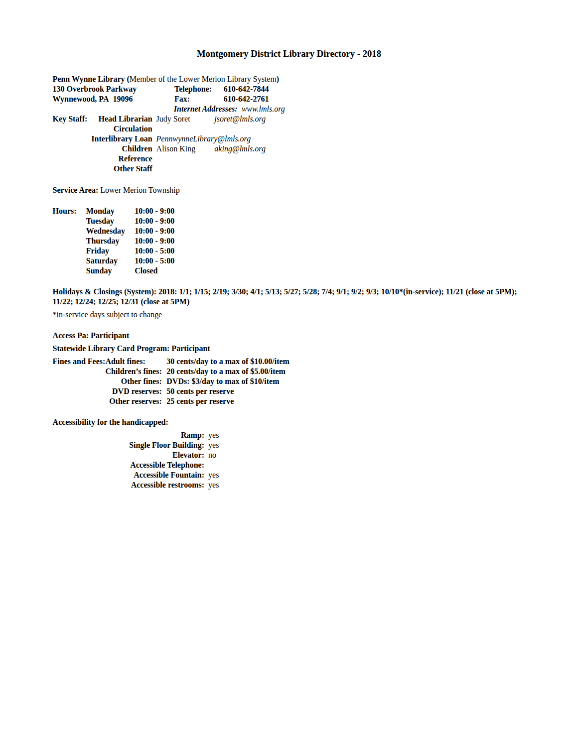Montgomery District Library Directory - 2018
| Penn Wynne Library ( Member of the Lower Merion Library System ) |
| 130 Overbrook Parkway | | Telephone: | 610-642-7844 |
| Wynnewood, PA 19096 | | Fax: | 610-642-2761 |
| | | Internet Addresses: www.lmls.org |
| Key Staff: | Head Librarian | Judy Soret | jsoret@lmls.org |
| | Circulation | | |
| | Interlibrary Loan | PennwynneLibrary@lmls.org |
| | Children | Alison King | aking@lmls.org |
| | Reference | | |
| | Other Staff | | |
Service Area: Lower Merion Township
| Hours: | Monday | 10:00 - 9:00 |
| | Tuesday | 10:00 - 9:00 |
| | Wednesday | 10:00 - 9:00 |
| | Thursday | 10:00 - 9:00 |
| | Friday | 10:00 - 5:00 |
| | Saturday | 10:00 - 5:00 |
| | Sunday | Closed |
Holidays & Closings (System): 2018: 1/1; 1/15; 2/19; 3/30; 4/1; 5/13; 5/27; 5/28; 7/4; 9/1; 9/2; 9/3; 10/10*(in-service); 11/21 (close at 5PM); 11/22; 12/24; 12/25; 12/31 (close at 5PM)
*in-service days subject to change
Access Pa: Participant
Statewide Library Card Program: Participant
| Fines and Fees: | Adult fines: | 30 cents/day to a max of $10.00/item |
| | Children’s fines: | 20 cents/day to a max of $5.00/item |
| | Other fines: | DVDs: $3/day to max of $10/item |
| | DVD reserves: | 50 cents per reserve |
| | Other reserves: | 25 cents per reserve |
Accessibility for the handicapped:
| Ramp: | yes |
| Single Floor Building: | yes |
| Elevator: | no |
| Accessible Telephone: | |
| Accessible Fountain: | yes |
| Accessible restrooms: | yes |